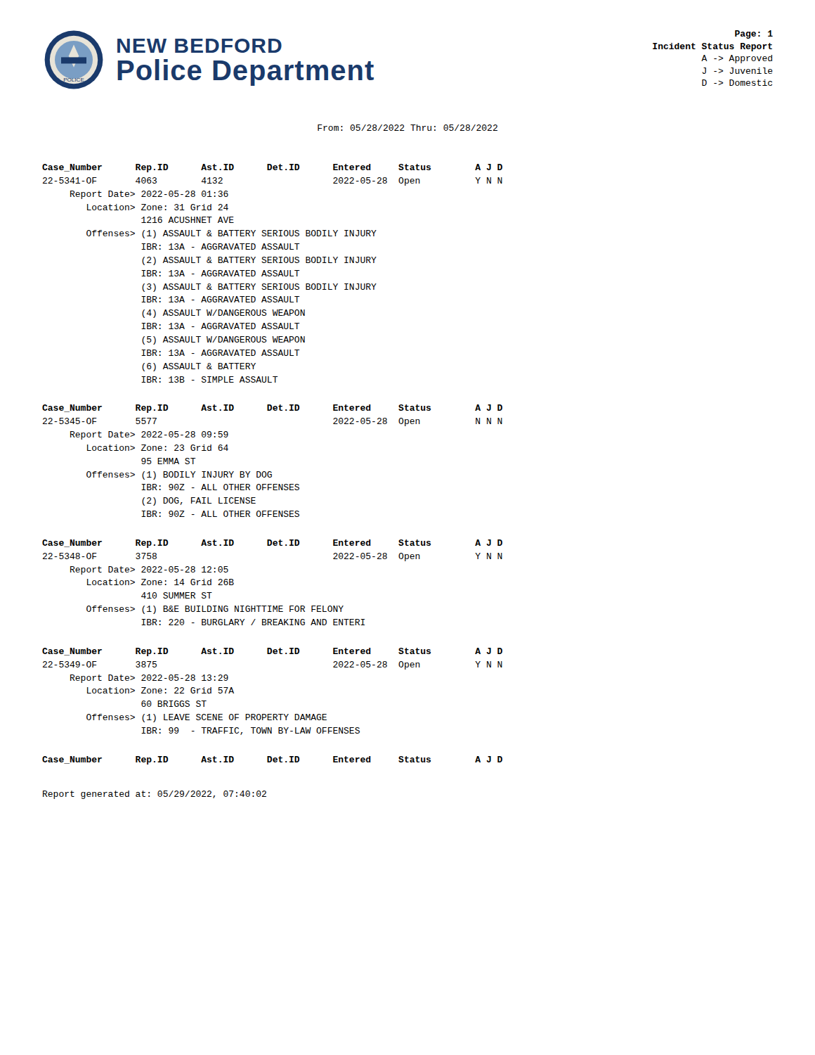POLICE
NEW BEDFORD
Police Department
Page: 1 Incident Status Report A -> Approved J -> Juvenile D -> Domestic
From: 05/28/2022 Thru: 05/28/2022
Case_Number      Rep.ID      Ast.ID      Det.ID      Entered     Status        A J D
22-5341-OF       4063        4132                    2022-05-28  Open          Y N N
     Report Date> 2022-05-28 01:36
        Location> Zone: 31 Grid 24
                  1216 ACUSHNET AVE
        Offenses> (1) ASSAULT & BATTERY SERIOUS BODILY INJURY
                  IBR: 13A - AGGRAVATED ASSAULT
                  (2) ASSAULT & BATTERY SERIOUS BODILY INJURY
                  IBR: 13A - AGGRAVATED ASSAULT
                  (3) ASSAULT & BATTERY SERIOUS BODILY INJURY
                  IBR: 13A - AGGRAVATED ASSAULT
                  (4) ASSAULT W/DANGEROUS WEAPON
                  IBR: 13A - AGGRAVATED ASSAULT
                  (5) ASSAULT W/DANGEROUS WEAPON
                  IBR: 13A - AGGRAVATED ASSAULT
                  (6) ASSAULT & BATTERY
                  IBR: 13B - SIMPLE ASSAULT
Case_Number      Rep.ID      Ast.ID      Det.ID      Entered     Status        A J D
22-5345-OF       5577                                2022-05-28  Open          N N N
     Report Date> 2022-05-28 09:59
        Location> Zone: 23 Grid 64
                  95 EMMA ST
        Offenses> (1) BODILY INJURY BY DOG
                  IBR: 90Z - ALL OTHER OFFENSES
                  (2) DOG, FAIL LICENSE
                  IBR: 90Z - ALL OTHER OFFENSES
Case_Number      Rep.ID      Ast.ID      Det.ID      Entered     Status        A J D
22-5348-OF       3758                                2022-05-28  Open          Y N N
     Report Date> 2022-05-28 12:05
        Location> Zone: 14 Grid 26B
                  410 SUMMER ST
        Offenses> (1) B&E BUILDING NIGHTTIME FOR FELONY
                  IBR: 220 - BURGLARY / BREAKING AND ENTERI
Case_Number      Rep.ID      Ast.ID      Det.ID      Entered     Status        A J D
22-5349-OF       3875                                2022-05-28  Open          Y N N
     Report Date> 2022-05-28 13:29
        Location> Zone: 22 Grid 57A
                  60 BRIGGS ST
        Offenses> (1) LEAVE SCENE OF PROPERTY DAMAGE
                  IBR: 99  - TRAFFIC, TOWN BY-LAW OFFENSES
Case_Number      Rep.ID      Ast.ID      Det.ID      Entered     Status        A J D
Report generated at: 05/29/2022, 07:40:02